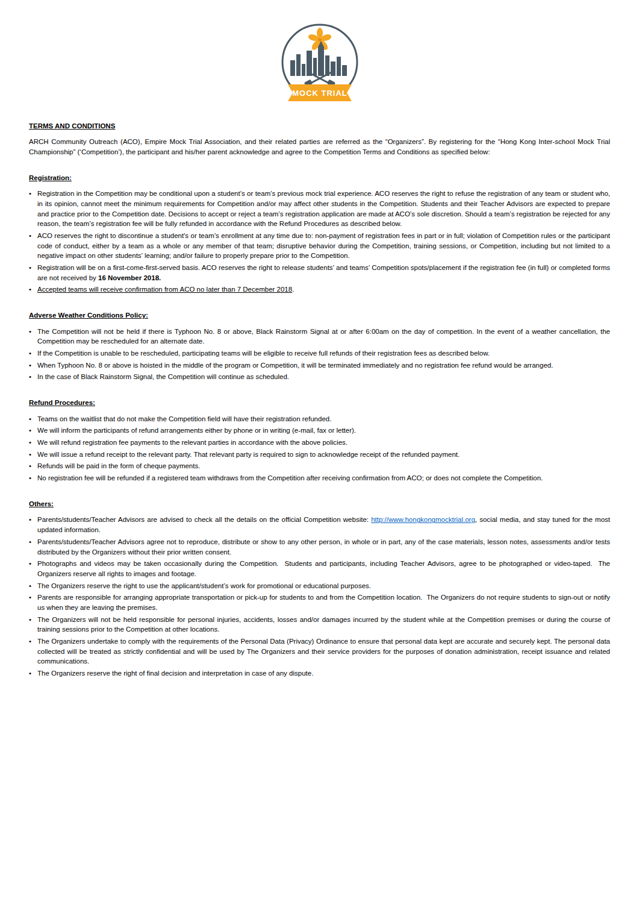MOCK TRIAL
TERMS AND CONDITIONS
ARCH Community Outreach (ACO), Empire Mock Trial Association, and their related parties are referred as the “Organizers”. By registering for the “Hong Kong Inter-school Mock Trial Championship” (‘Competition’), the participant and his/her parent acknowledge and agree to the Competition Terms and Conditions as specified below:
Registration:
Registration in the Competition may be conditional upon a student’s or team’s previous mock trial experience. ACO reserves the right to refuse the registration of any team or student who, in its opinion, cannot meet the minimum requirements for Competition and/or may affect other students in the Competition. Students and their Teacher Advisors are expected to prepare and practice prior to the Competition date. Decisions to accept or reject a team’s registration application are made at ACO’s sole discretion. Should a team’s registration be rejected for any reason, the team’s registration fee will be fully refunded in accordance with the Refund Procedures as described below.
ACO reserves the right to discontinue a student's or team’s enrollment at any time due to: non-payment of registration fees in part or in full; violation of Competition rules or the participant code of conduct, either by a team as a whole or any member of that team; disruptive behavior during the Competition, training sessions, or Competition, including but not limited to a negative impact on other students’ learning; and/or failure to properly prepare prior to the Competition.
Registration will be on a first-come-first-served basis. ACO reserves the right to release students’ and teams’ Competition spots/placement if the registration fee (in full) or completed forms are not received by 16 November 2018.
Accepted teams will receive confirmation from ACO no later than 7 December 2018.
Adverse Weather Conditions Policy:
The Competition will not be held if there is Typhoon No. 8 or above, Black Rainstorm Signal at or after 6:00am on the day of competition. In the event of a weather cancellation, the Competition may be rescheduled for an alternate date.
If the Competition is unable to be rescheduled, participating teams will be eligible to receive full refunds of their registration fees as described below.
When Typhoon No. 8 or above is hoisted in the middle of the program or Competition, it will be terminated immediately and no registration fee refund would be arranged.
In the case of Black Rainstorm Signal, the Competition will continue as scheduled.
Refund Procedures:
Teams on the waitlist that do not make the Competition field will have their registration refunded.
We will inform the participants of refund arrangements either by phone or in writing (e-mail, fax or letter).
We will refund registration fee payments to the relevant parties in accordance with the above policies.
We will issue a refund receipt to the relevant party. That relevant party is required to sign to acknowledge receipt of the refunded payment.
Refunds will be paid in the form of cheque payments.
No registration fee will be refunded if a registered team withdraws from the Competition after receiving confirmation from ACO; or does not complete the Competition.
Others:
Parents/students/Teacher Advisors are advised to check all the details on the official Competition website: http://www.hongkongmocktrial.org, social media, and stay tuned for the most updated information.
Parents/students/Teacher Advisors agree not to reproduce, distribute or show to any other person, in whole or in part, any of the case materials, lesson notes, assessments and/or tests distributed by the Organizers without their prior written consent.
Photographs and videos may be taken occasionally during the Competition. Students and participants, including Teacher Advisors, agree to be photographed or video-taped. The Organizers reserve all rights to images and footage.
The Organizers reserve the right to use the applicant/student’s work for promotional or educational purposes.
Parents are responsible for arranging appropriate transportation or pick-up for students to and from the Competition location. The Organizers do not require students to sign-out or notify us when they are leaving the premises.
The Organizers will not be held responsible for personal injuries, accidents, losses and/or damages incurred by the student while at the Competition premises or during the course of training sessions prior to the Competition at other locations.
The Organizers undertake to comply with the requirements of the Personal Data (Privacy) Ordinance to ensure that personal data kept are accurate and securely kept. The personal data collected will be treated as strictly confidential and will be used by The Organizers and their service providers for the purposes of donation administration, receipt issuance and related communications.
The Organizers reserve the right of final decision and interpretation in case of any dispute.